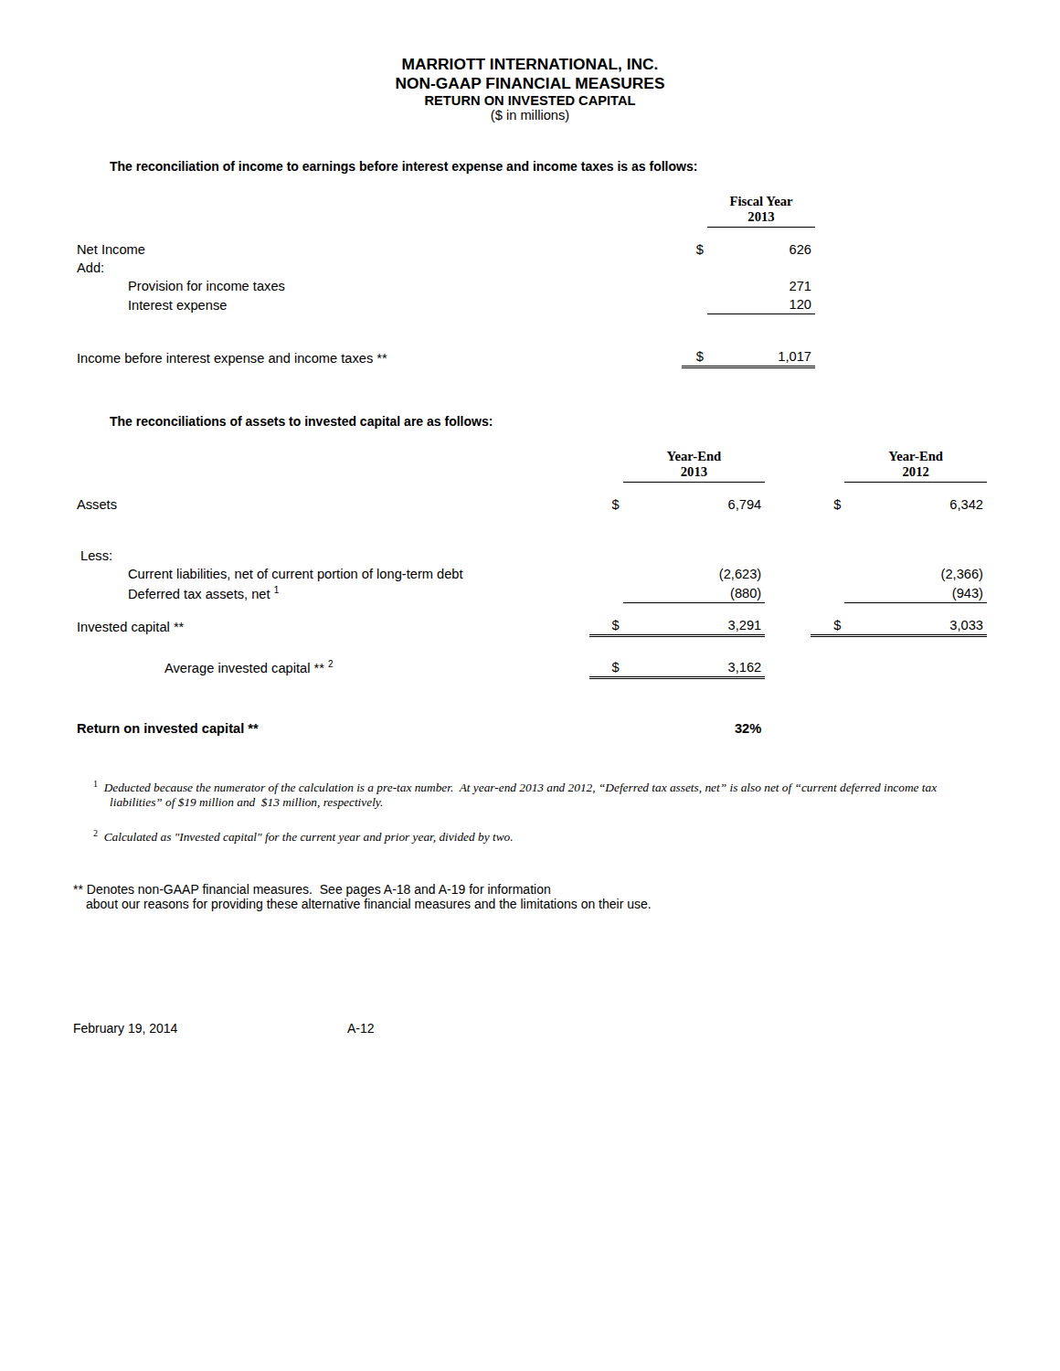MARRIOTT INTERNATIONAL, INC.
NON-GAAP FINANCIAL MEASURES
RETURN ON INVESTED CAPITAL
($ in millions)
The reconciliation of income to earnings before interest expense and income taxes is as follows:
| | | Fiscal Year 2013 | |
| Net Income | $ | 626 | |
| Add: | | | |
| Provision for income taxes | | 271 | |
| Interest expense | | 120 | |
| Income before interest expense and income taxes ** | $ | 1,017 | |
The reconciliations of assets to invested capital are as follows:
| | | Year-End 2013 | | | Year-End 2012 |
| Assets | $ | 6,794 | | $ | 6,342 |
| Less: | | | | | |
| Current liabilities, net of current portion of long-term debt | | (2,623) | | | (2,366) |
| Deferred tax assets, net 1 | | (880) | | | (943) |
| Invested capital ** | $ | 3,291 | | $ | 3,033 |
| Average invested capital ** 2 | $ | 3,162 | | | |
| Return on invested capital ** | | 32% | | | |
1 Deducted because the numerator of the calculation is a pre-tax number. At year-end 2013 and 2012, “Deferred tax assets, net” is also net of “current deferred income tax liabilities” of $19 million and $13 million, respectively.
2 Calculated as "Invested capital" for the current year and prior year, divided by two.
** Denotes non-GAAP financial measures. See pages A-18 and A-19 for information
about our reasons for providing these alternative financial measures and the limitations on their use.
February 19, 2014
A-12